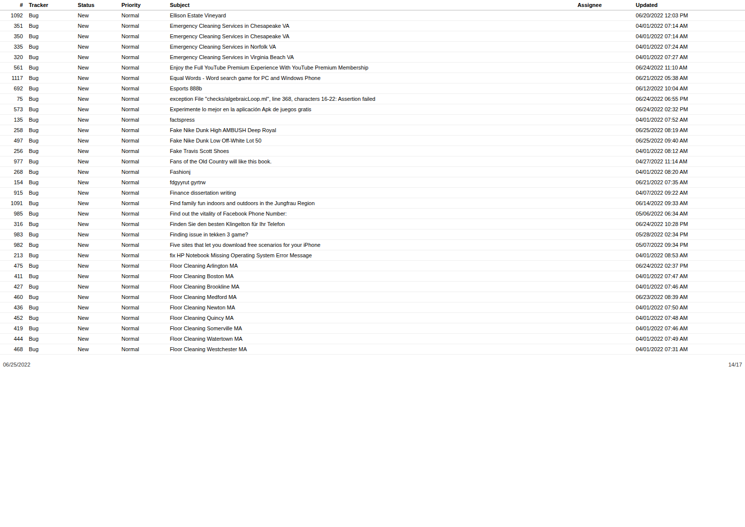| # | Tracker | Status | Priority | Subject | Assignee | Updated |
| --- | --- | --- | --- | --- | --- | --- |
| 1092 | Bug | New | Normal | Ellison Estate Vineyard | | 06/20/2022 12:03 PM |
| 351 | Bug | New | Normal | Emergency Cleaning Services in Chesapeake VA | | 04/01/2022 07:14 AM |
| 350 | Bug | New | Normal | Emergency Cleaning Services in Chesapeake VA | | 04/01/2022 07:14 AM |
| 335 | Bug | New | Normal | Emergency Cleaning Services in Norfolk VA | | 04/01/2022 07:24 AM |
| 320 | Bug | New | Normal | Emergency Cleaning Services in Virginia Beach VA | | 04/01/2022 07:27 AM |
| 561 | Bug | New | Normal | Enjoy the Full YouTube Premium Experience With YouTube Premium Membership | | 06/24/2022 11:10 AM |
| 1117 | Bug | New | Normal | Equal Words - Word search game for PC and Windows Phone | | 06/21/2022 05:38 AM |
| 692 | Bug | New | Normal | Esports 888b | | 06/12/2022 10:04 AM |
| 75 | Bug | New | Normal | exception File "checks/algebraicLoop.ml", line 368, characters 16-22: Assertion failed | | 06/24/2022 06:55 PM |
| 573 | Bug | New | Normal | Experimente lo mejor en la aplicación Apk de juegos gratis | | 06/24/2022 02:32 PM |
| 135 | Bug | New | Normal | factspress | | 04/01/2022 07:52 AM |
| 258 | Bug | New | Normal | Fake Nike Dunk High AMBUSH Deep Royal | | 06/25/2022 08:19 AM |
| 497 | Bug | New | Normal | Fake Nike Dunk Low Off-White Lot 50 | | 06/25/2022 09:40 AM |
| 256 | Bug | New | Normal | Fake Travis Scott Shoes | | 04/01/2022 08:12 AM |
| 977 | Bug | New | Normal | Fans of the Old Country will like this book. | | 04/27/2022 11:14 AM |
| 268 | Bug | New | Normal | Fashionj | | 04/01/2022 08:20 AM |
| 154 | Bug | New | Normal | fdgyyrut gyrtrw | | 06/21/2022 07:35 AM |
| 915 | Bug | New | Normal | Finance dissertation writing | | 04/07/2022 09:22 AM |
| 1091 | Bug | New | Normal | Find family fun indoors and outdoors in the Jungfrau Region | | 06/14/2022 09:33 AM |
| 985 | Bug | New | Normal | Find out the vitality of Facebook Phone Number: | | 05/06/2022 06:34 AM |
| 316 | Bug | New | Normal | Finden Sie den besten Klingelton für Ihr Telefon | | 06/24/2022 10:28 PM |
| 983 | Bug | New | Normal | Finding issue in tekken 3 game? | | 05/28/2022 02:34 PM |
| 982 | Bug | New | Normal | Five sites that let you download free scenarios for your iPhone | | 05/07/2022 09:34 PM |
| 213 | Bug | New | Normal | fix HP Notebook Missing Operating System Error Message | | 04/01/2022 08:53 AM |
| 475 | Bug | New | Normal | Floor Cleaning Arlington MA | | 06/24/2022 02:37 PM |
| 411 | Bug | New | Normal | Floor Cleaning Boston MA | | 04/01/2022 07:47 AM |
| 427 | Bug | New | Normal | Floor Cleaning Brookline MA | | 04/01/2022 07:46 AM |
| 460 | Bug | New | Normal | Floor Cleaning Medford MA | | 06/23/2022 08:39 AM |
| 436 | Bug | New | Normal | Floor Cleaning Newton MA | | 04/01/2022 07:50 AM |
| 452 | Bug | New | Normal | Floor Cleaning Quincy MA | | 04/01/2022 07:48 AM |
| 419 | Bug | New | Normal | Floor Cleaning Somerville MA | | 04/01/2022 07:46 AM |
| 444 | Bug | New | Normal | Floor Cleaning Watertown MA | | 04/01/2022 07:49 AM |
| 468 | Bug | New | Normal | Floor Cleaning Westchester MA | | 04/01/2022 07:31 AM |
06/25/2022 14/17